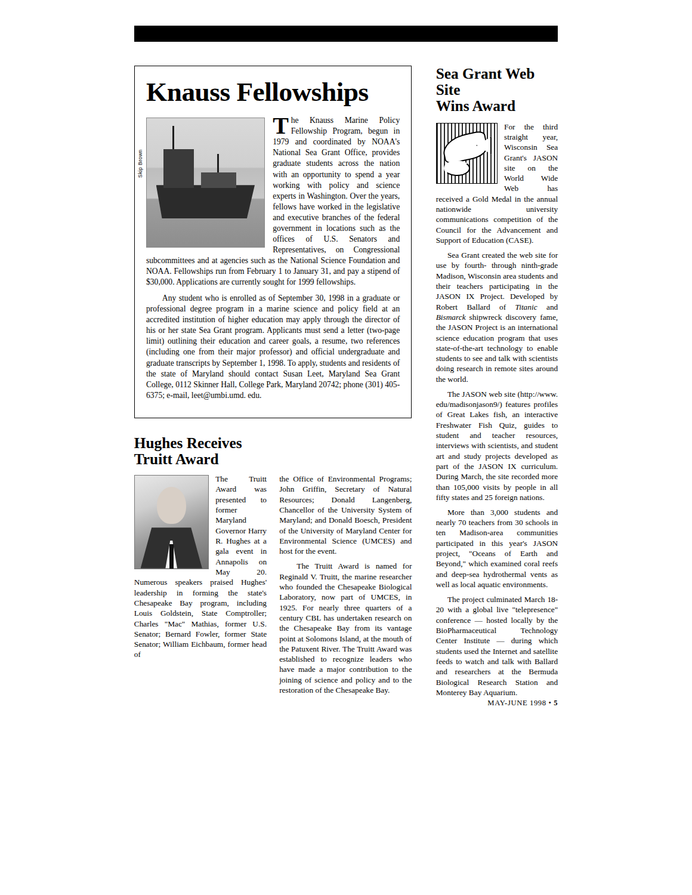Knauss Fellowships
Skip Brown
The Knauss Marine Policy Fellowship Program, begun in 1979 and coordinated by NOAA's National Sea Grant Office, provides graduate students across the nation with an opportunity to spend a year working with policy and science experts in Washington. Over the years, fellows have worked in the legislative and executive branches of the federal government in locations such as the offices of U.S. Senators and Representatives, on Congressional subcommittees and at agencies such as the National Science Foundation and NOAA. Fellowships run from February 1 to January 31, and pay a stipend of $30,000. Applications are currently sought for 1999 fellowships.
Any student who is enrolled as of September 30, 1998 in a graduate or professional degree program in a marine science and policy field at an accredited institution of higher education may apply through the director of his or her state Sea Grant program. Applicants must send a letter (two-page limit) outlining their education and career goals, a resume, two references (including one from their major professor) and official undergraduate and graduate transcripts by September 1, 1998. To apply, students and residents of the state of Maryland should contact Susan Leet, Maryland Sea Grant College, 0112 Skinner Hall, College Park, Maryland 20742; phone (301) 405-6375; e-mail, leet@umbi.umd. edu.
Hughes Receives
Truitt Award
The Truitt Award was presented to former Maryland Governor Harry R. Hughes at a gala event in Annapolis on May 20. Numerous speakers praised Hughes' leadership in forming the state's Chesapeake Bay program, including Louis Goldstein, State Comptroller; Charles "Mac" Mathias, former U.S. Senator; Bernard Fowler, former State Senator; William Eichbaum, former head of
the Office of Environmental Programs; John Griffin, Secretary of Natural Resources; Donald Langenberg, Chancellor of the University System of Maryland; and Donald Boesch, President of the University of Maryland Center for Environmental Science (UMCES) and host for the event.
The Truitt Award is named for Reginald V. Truitt, the marine researcher who founded the Chesapeake Biological Laboratory, now part of UMCES, in 1925. For nearly three quarters of a century CBL has undertaken research on the Chesapeake Bay from its vantage point at Solomons Island, at the mouth of the Patuxent River. The Truitt Award was established to recognize leaders who have made a major contribution to the joining of science and policy and to the restoration of the Chesapeake Bay.
Sea Grant Web Site
Wins Award
For the third straight year, Wisconsin Sea Grant's JASON site on the World Wide Web has received a Gold Medal in the annual nationwide university communications competition of the Council for the Advancement and Support of Education (CASE).
Sea Grant created the web site for use by fourth- through ninth-grade Madison, Wisconsin area students and their teachers participating in the JASON IX Project. Developed by Robert Ballard of Titanic and Bismarck shipwreck discovery fame, the JASON Project is an international science education program that uses state-of-the-art technology to enable students to see and talk with scientists doing research in remote sites around the world.
The JASON web site (http://www. edu/madisonjason9/) features profiles of Great Lakes fish, an interactive Freshwater Fish Quiz, guides to student and teacher resources, interviews with scientists, and student art and study projects developed as part of the JASON IX curriculum. During March, the site recorded more than 105,000 visits by people in all fifty states and 25 foreign nations.
More than 3,000 students and nearly 70 teachers from 30 schools in ten Madison-area communities participated in this year's JASON project, "Oceans of Earth and Beyond," which examined coral reefs and deep-sea hydrothermal vents as well as local aquatic environments.
The project culminated March 18-20 with a global live "telepresence" conference — hosted locally by the BioPharmaceutical Technology Center Institute — during which students used the Internet and satellite feeds to watch and talk with Ballard and researchers at the Bermuda Biological Research Station and Monterey Bay Aquarium.
MAY-JUNE 1998 • 5